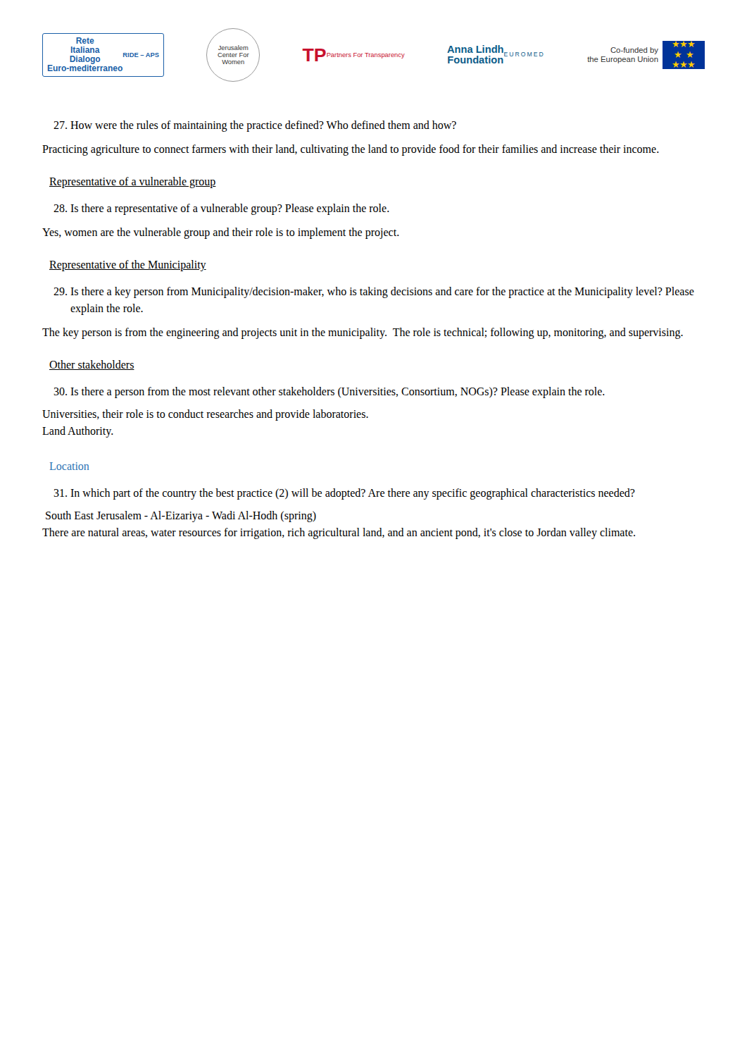Rete
Italiana
Dialogo
Euro-mediterraneo
RIDE – APS
Jerusalem Center For Women
TP Partners For Transparency
Anna Lindh
Foundation EUROMED
Co-funded by
the European Union ★★★
★ ★
★★★
How were the rules of maintaining the practice defined? Who defined them and how?
Practicing agriculture to connect farmers with their land, cultivating the land to provide food for their families and increase their income.
Representative of a vulnerable group
Is there a representative of a vulnerable group? Please explain the role.
Yes, women are the vulnerable group and their role is to implement the project.
Representative of the Municipality
Is there a key person from Municipality/decision-maker, who is taking decisions and care for the practice at the Municipality level? Please explain the role.
The key person is from the engineering and projects unit in the municipality. The role is technical; following up, monitoring, and supervising.
Other stakeholders
Is there a person from the most relevant other stakeholders (Universities, Consortium, NOGs)? Please explain the role.
Universities, their role is to conduct researches and provide laboratories.
Land Authority.
Location
In which part of the country the best practice (2) will be adopted? Are there any specific geographical characteristics needed?
South East Jerusalem - Al-Eizariya - Wadi Al-Hodh (spring)
There are natural areas, water resources for irrigation, rich agricultural land, and an ancient pond, it's close to Jordan valley climate.